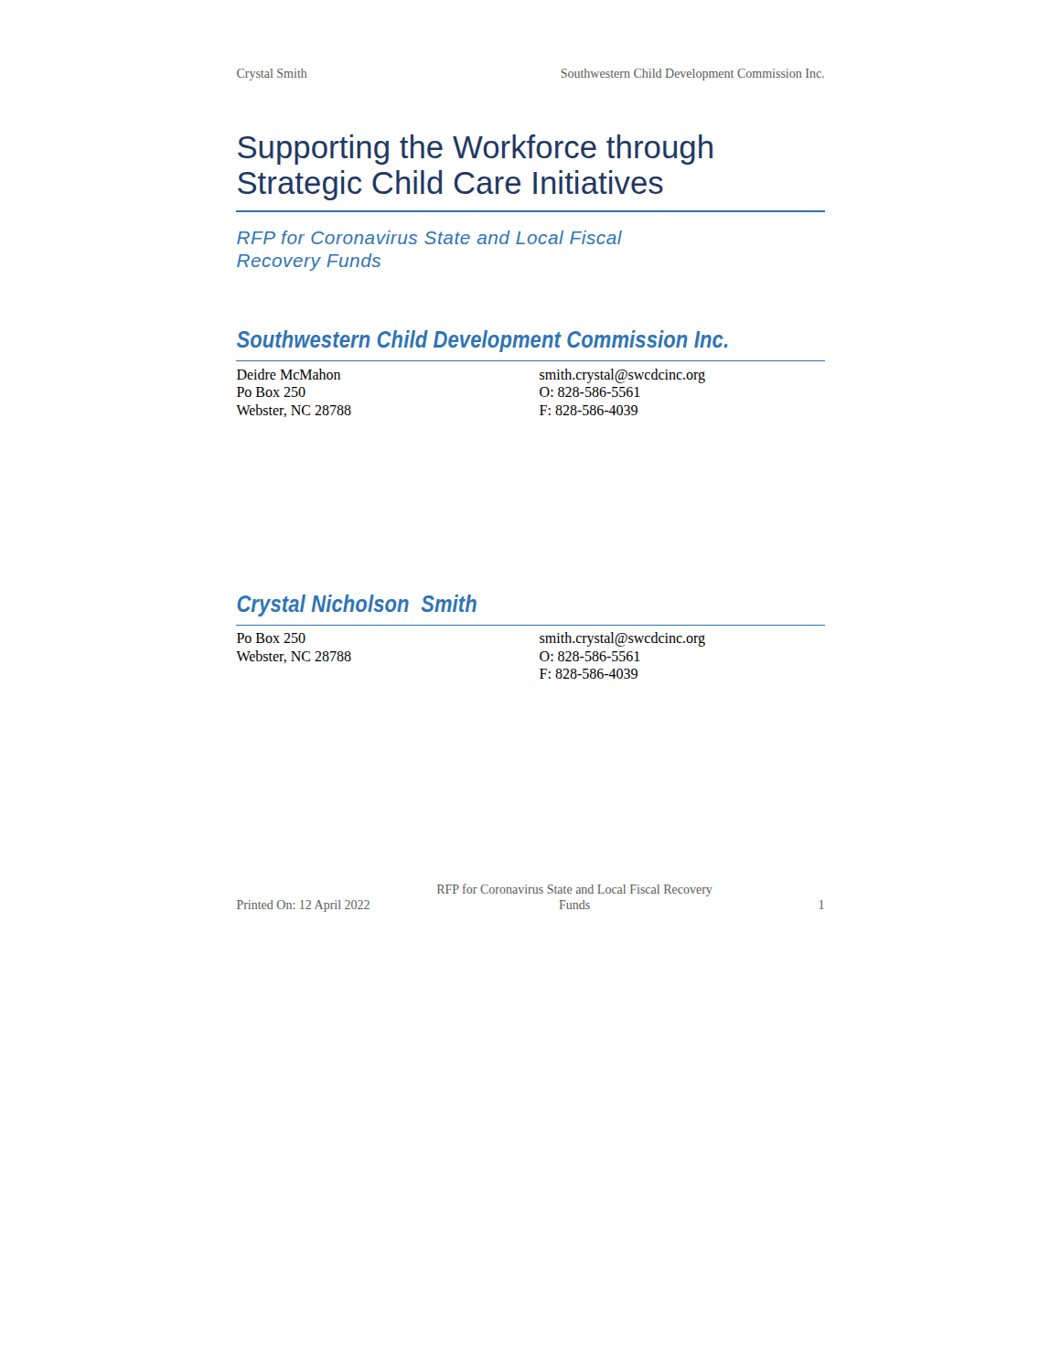Crystal Smith Southwestern Child Development Commission Inc.
Supporting the Workforce through Strategic Child Care Initiatives
RFP for Coronavirus State and Local Fiscal
Recovery Funds
Southwestern Child Development Commission Inc.
Deidre McMahon
Po Box 250
Webster, NC 28788
smith.crystal@swcdcinc.org
O: 828-586-5561
F: 828-586-4039
Crystal Nicholson Smith
Po Box 250
Webster, NC 28788
smith.crystal@swcdcinc.org
O: 828-586-5561
F: 828-586-4039
Printed On: 12 April 2022
RFP for Coronavirus State and Local Fiscal Recovery
Funds
1